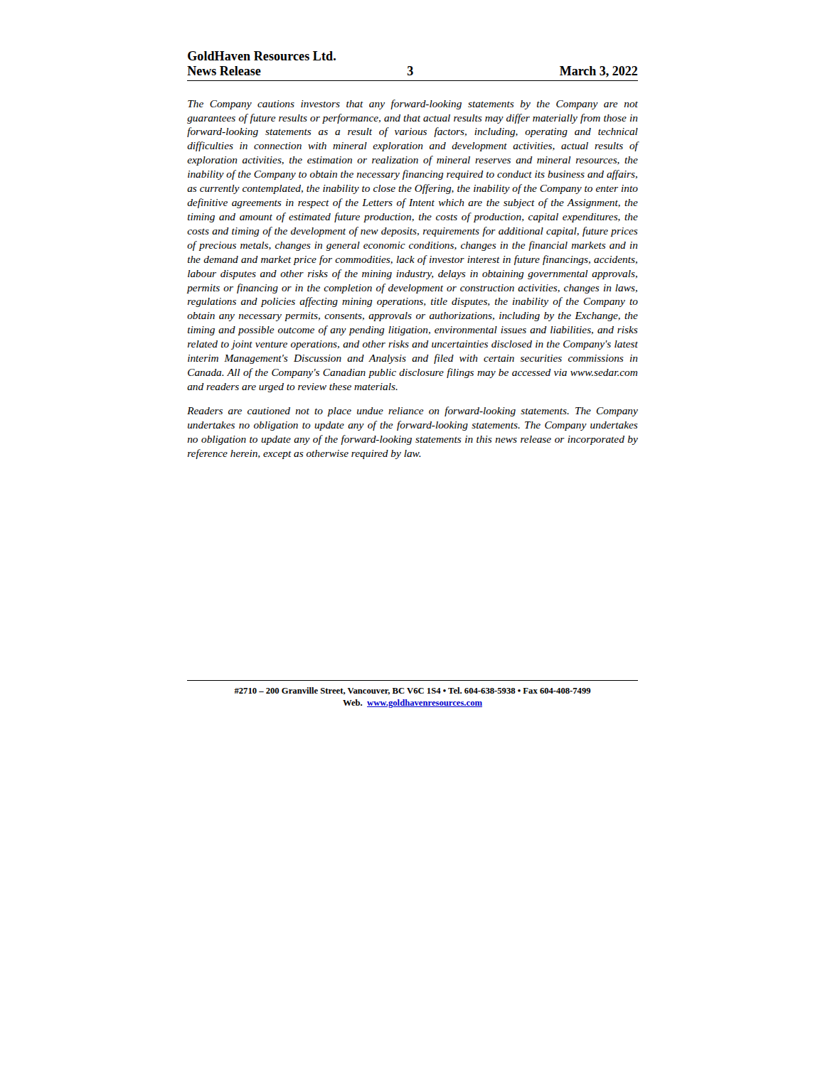GoldHaven Resources Ltd.
News Release 3 March 3, 2022
The Company cautions investors that any forward-looking statements by the Company are not guarantees of future results or performance, and that actual results may differ materially from those in forward-looking statements as a result of various factors, including, operating and technical difficulties in connection with mineral exploration and development activities, actual results of exploration activities, the estimation or realization of mineral reserves and mineral resources, the inability of the Company to obtain the necessary financing required to conduct its business and affairs, as currently contemplated, the inability to close the Offering, the inability of the Company to enter into definitive agreements in respect of the Letters of Intent which are the subject of the Assignment, the timing and amount of estimated future production, the costs of production, capital expenditures, the costs and timing of the development of new deposits, requirements for additional capital, future prices of precious metals, changes in general economic conditions, changes in the financial markets and in the demand and market price for commodities, lack of investor interest in future financings, accidents, labour disputes and other risks of the mining industry, delays in obtaining governmental approvals, permits or financing or in the completion of development or construction activities, changes in laws, regulations and policies affecting mining operations, title disputes, the inability of the Company to obtain any necessary permits, consents, approvals or authorizations, including by the Exchange, the timing and possible outcome of any pending litigation, environmental issues and liabilities, and risks related to joint venture operations, and other risks and uncertainties disclosed in the Company's latest interim Management's Discussion and Analysis and filed with certain securities commissions in Canada. All of the Company's Canadian public disclosure filings may be accessed via www.sedar.com and readers are urged to review these materials.
Readers are cautioned not to place undue reliance on forward-looking statements. The Company undertakes no obligation to update any of the forward-looking statements. The Company undertakes no obligation to update any of the forward-looking statements in this news release or incorporated by reference herein, except as otherwise required by law.
#2710 – 200 Granville Street, Vancouver, BC V6C 1S4 • Tel. 604-638-5938 • Fax 604-408-7499
Web. www.goldhavenresources.com